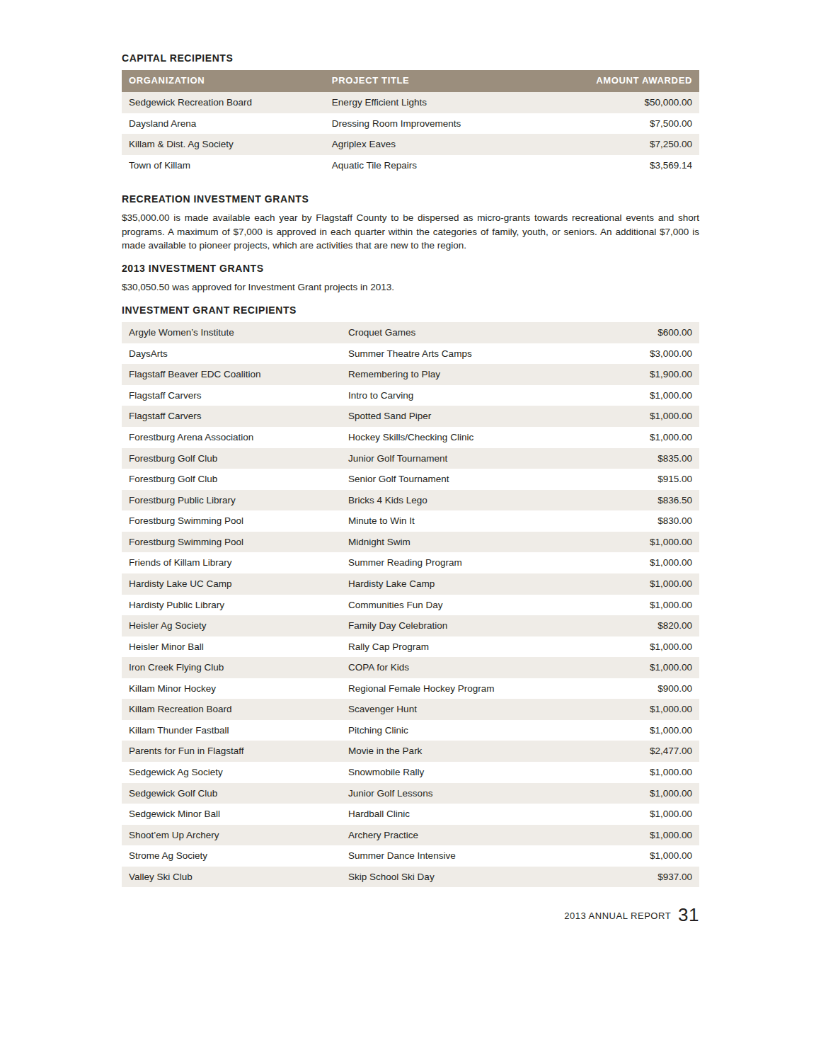Capital Recipients
| Organization | Project Title | Amount Awarded |
| --- | --- | --- |
| Sedgewick Recreation Board | Energy Efficient Lights | $50,000.00 |
| Daysland Arena | Dressing Room Improvements | $7,500.00 |
| Killam & Dist. Ag Society | Agriplex Eaves | $7,250.00 |
| Town of Killam | Aquatic Tile Repairs | $3,569.14 |
Recreation Investment Grants
$35,000.00 is made available each year by Flagstaff County to be dispersed as micro-grants towards recreational events and short programs. A maximum of $7,000 is approved in each quarter within the categories of family, youth, or seniors. An additional $7,000 is made available to pioneer projects, which are activities that are new to the region.
2013 Investment Grants
$30,050.50 was approved for Investment Grant projects in 2013.
Investment Grant Recipients
| Argyle Women’s Institute | Croquet Games | $600.00 |
| DaysArts | Summer Theatre Arts Camps | $3,000.00 |
| Flagstaff Beaver EDC Coalition | Remembering to Play | $1,900.00 |
| Flagstaff Carvers | Intro to Carving | $1,000.00 |
| Flagstaff Carvers | Spotted Sand Piper | $1,000.00 |
| Forestburg Arena Association | Hockey Skills/Checking Clinic | $1,000.00 |
| Forestburg Golf Club | Junior Golf Tournament | $835.00 |
| Forestburg Golf Club | Senior Golf Tournament | $915.00 |
| Forestburg Public Library | Bricks 4 Kids Lego | $836.50 |
| Forestburg Swimming Pool | Minute to Win It | $830.00 |
| Forestburg Swimming Pool | Midnight Swim | $1,000.00 |
| Friends of Killam Library | Summer Reading Program | $1,000.00 |
| Hardisty Lake UC Camp | Hardisty Lake Camp | $1,000.00 |
| Hardisty Public Library | Communities Fun Day | $1,000.00 |
| Heisler Ag Society | Family Day Celebration | $820.00 |
| Heisler Minor Ball | Rally Cap Program | $1,000.00 |
| Iron Creek Flying Club | COPA for Kids | $1,000.00 |
| Killam Minor Hockey | Regional Female Hockey Program | $900.00 |
| Killam Recreation Board | Scavenger Hunt | $1,000.00 |
| Killam Thunder Fastball | Pitching Clinic | $1,000.00 |
| Parents for Fun in Flagstaff | Movie in the Park | $2,477.00 |
| Sedgewick Ag Society | Snowmobile Rally | $1,000.00 |
| Sedgewick Golf Club | Junior Golf Lessons | $1,000.00 |
| Sedgewick Minor Ball | Hardball Clinic | $1,000.00 |
| Shoot’em Up Archery | Archery Practice | $1,000.00 |
| Strome Ag Society | Summer Dance Intensive | $1,000.00 |
| Valley Ski Club | Skip School Ski Day | $937.00 |
2013 ANNUAL REPORT 31